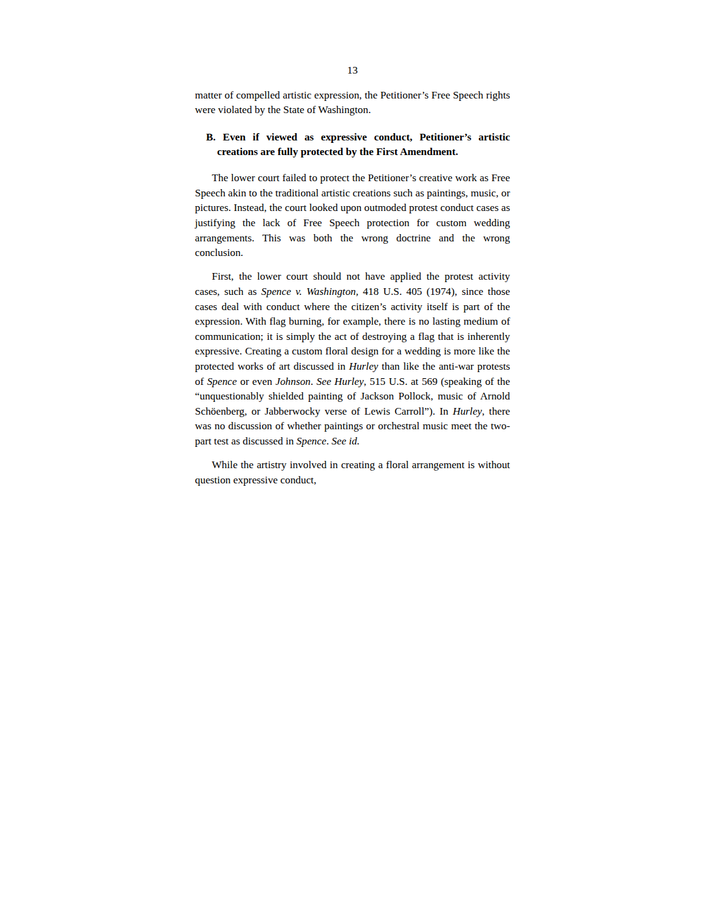13
matter of compelled artistic expression, the Petitioner’s Free Speech rights were violated by the State of Washington.
B. Even if viewed as expressive conduct, Petitioner’s artistic creations are fully protected by the First Amendment.
The lower court failed to protect the Petitioner’s creative work as Free Speech akin to the traditional artistic creations such as paintings, music, or pictures. Instead, the court looked upon outmoded protest conduct cases as justifying the lack of Free Speech protection for custom wedding arrangements. This was both the wrong doctrine and the wrong conclusion.
First, the lower court should not have applied the protest activity cases, such as Spence v. Washington, 418 U.S. 405 (1974), since those cases deal with conduct where the citizen’s activity itself is part of the expression. With flag burning, for example, there is no lasting medium of communication; it is simply the act of destroying a flag that is inherently expressive. Creating a custom floral design for a wedding is more like the protected works of art discussed in Hurley than like the anti-war protests of Spence or even Johnson. See Hurley, 515 U.S. at 569 (speaking of the “unquestionably shielded painting of Jackson Pollock, music of Arnold Schöenberg, or Jabberwocky verse of Lewis Carroll”). In Hurley, there was no discussion of whether paintings or orchestral music meet the two-part test as discussed in Spence. See id.
While the artistry involved in creating a floral arrangement is without question expressive conduct,